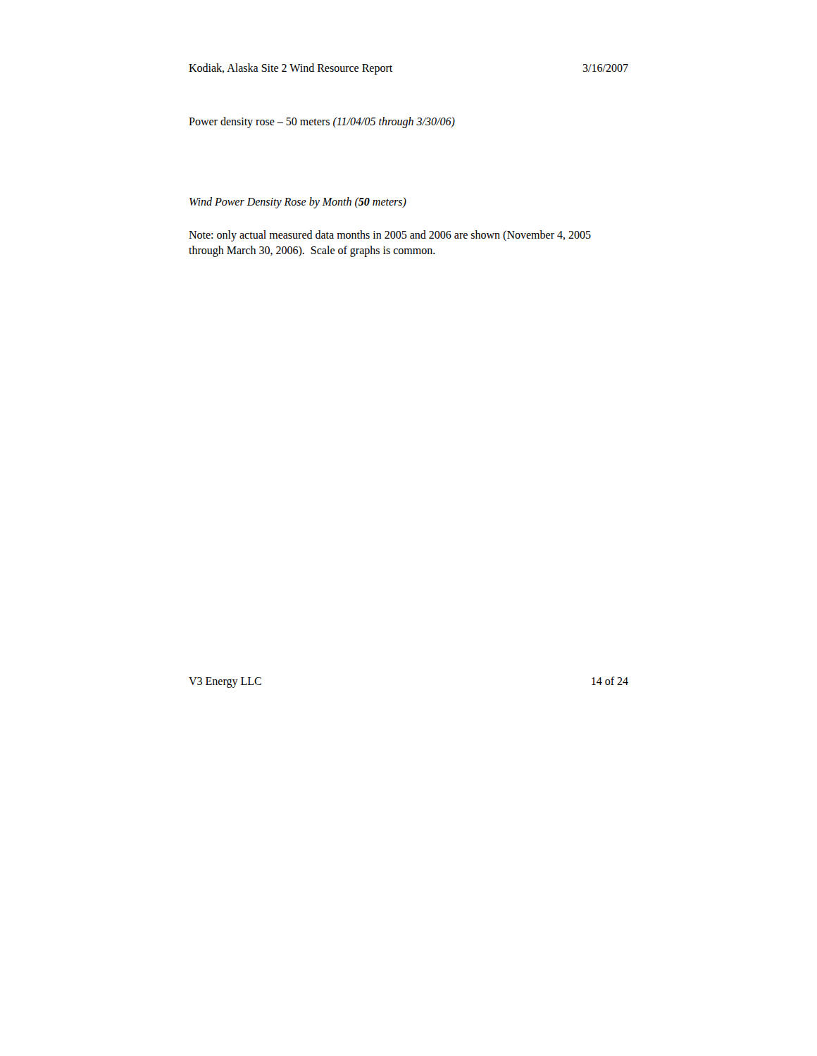Kodiak, Alaska Site 2 Wind Resource Report
3/16/2007
Power density rose – 50 meters (11/04/05 through 3/30/06)
Wind Power Density Rose by Month (50 meters)
Note: only actual measured data months in 2005 and 2006 are shown (November 4, 2005 through March 30, 2006). Scale of graphs is common.
V3 Energy LLC
14 of 24